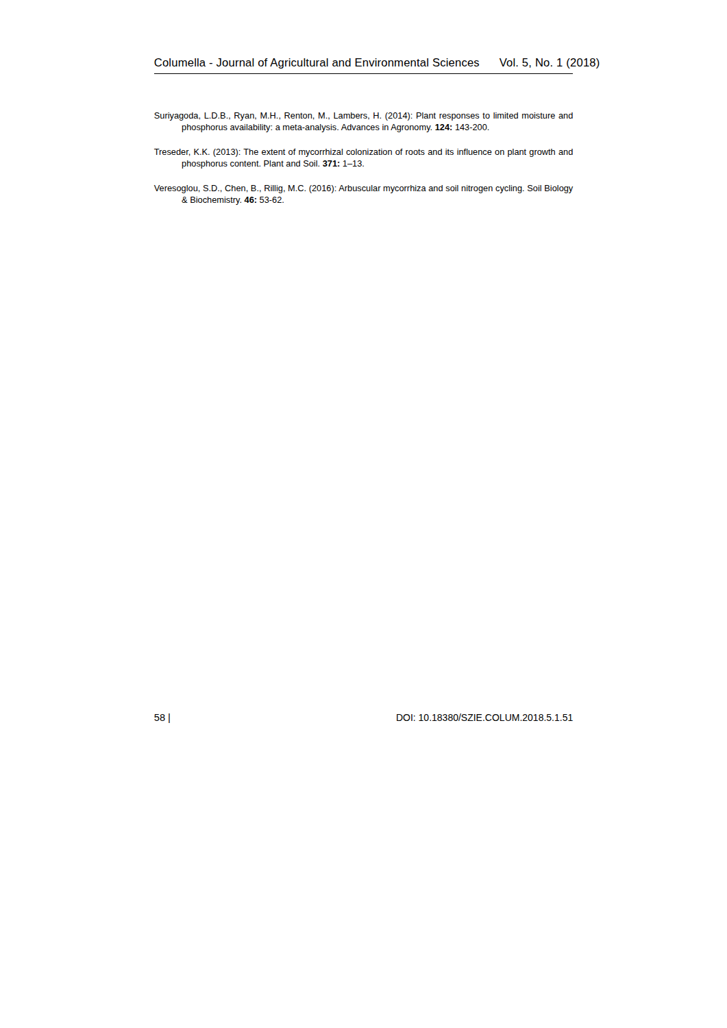Columella - Journal of Agricultural and Environmental Sciences Vol. 5, No. 1 (2018)
Suriyagoda, L.D.B., Ryan, M.H., Renton, M., Lambers, H. (2014): Plant responses to limited moisture and phosphorus availability: a meta-analysis. Advances in Agronomy. 124: 143-200.
Treseder, K.K. (2013): The extent of mycorrhizal colonization of roots and its influence on plant growth and phosphorus content. Plant and Soil. 371: 1–13.
Veresoglou, S.D., Chen, B., Rillig, M.C. (2016): Arbuscular mycorrhiza and soil nitrogen cycling. Soil Biology & Biochemistry. 46: 53-62.
58 | DOI: 10.18380/SZIE.COLUM.2018.5.1.51